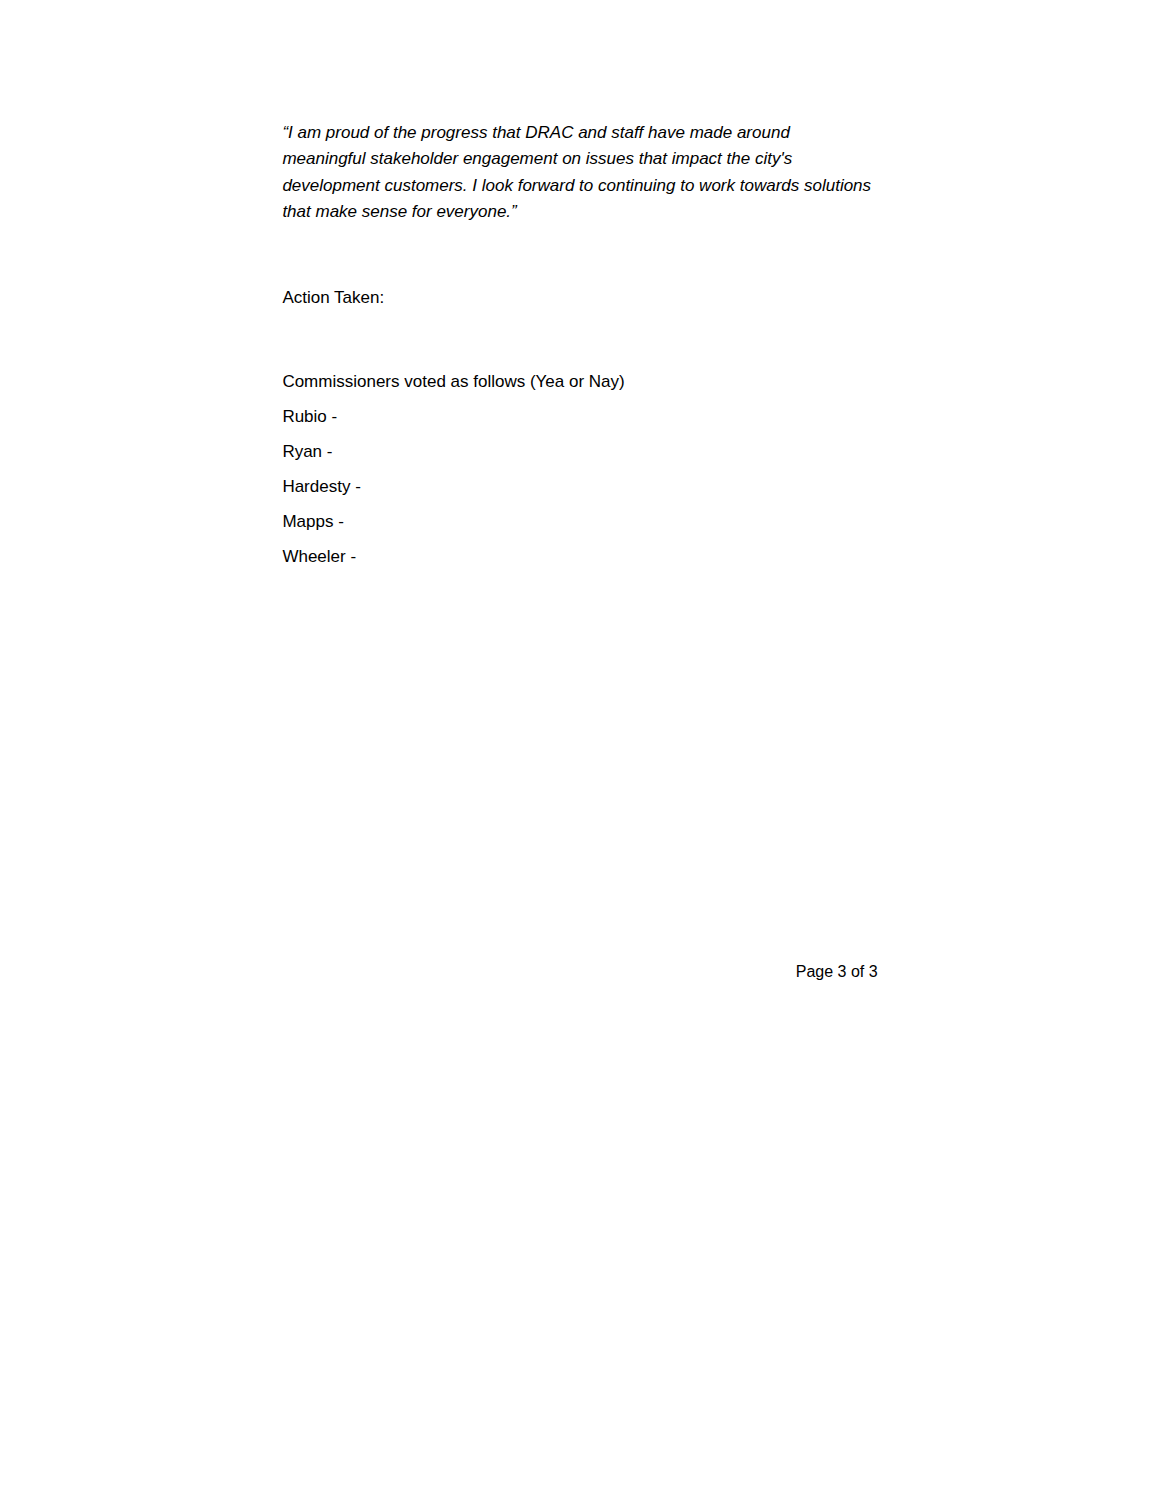“I am proud of the progress that DRAC and staff have made around meaningful stakeholder engagement on issues that impact the city's development customers. I look forward to continuing to work towards solutions that make sense for everyone.”
Action Taken:
Commissioners voted as follows (Yea or Nay)
Rubio -
Ryan -
Hardesty -
Mapps -
Wheeler -
Page 3 of 3